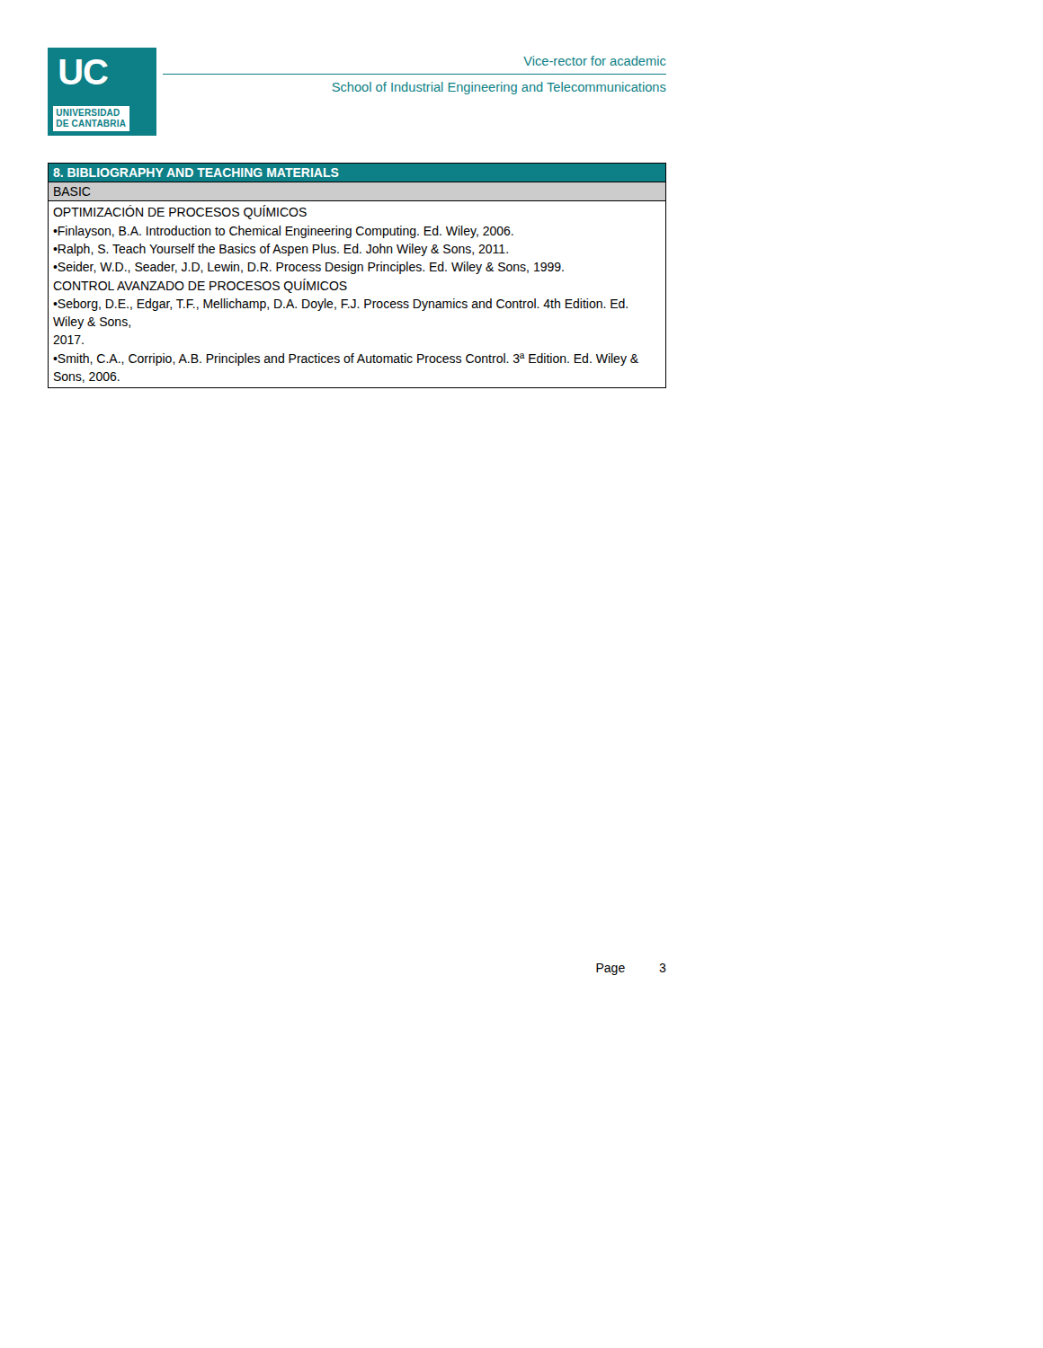UC
UNIVERSIDAD
DE CANTABRIA
Vice-rector for academic
School of Industrial Engineering and Telecommunications
| 8. BIBLIOGRAPHY AND TEACHING MATERIALS |
| BASIC |
| OPTIMIZACIÓN DE PROCESOS QUÍMICOS •Finlayson, B.A. Introduction to Chemical Engineering Computing. Ed. Wiley, 2006. •Ralph, S. Teach Yourself the Basics of Aspen Plus. Ed. John Wiley & Sons, 2011. •Seider, W.D., Seader, J.D, Lewin, D.R. Process Design Principles. Ed. Wiley & Sons, 1999. CONTROL AVANZADO DE PROCESOS QUÍMICOS •Seborg, D.E., Edgar, T.F., Mellichamp, D.A. Doyle, F.J. Process Dynamics and Control. 4th Edition. Ed. Wiley & Sons, 2017. •Smith, C.A., Corripio, A.B. Principles and Practices of Automatic Process Control. 3ª Edition. Ed. Wiley & Sons, 2006. |
Page 3